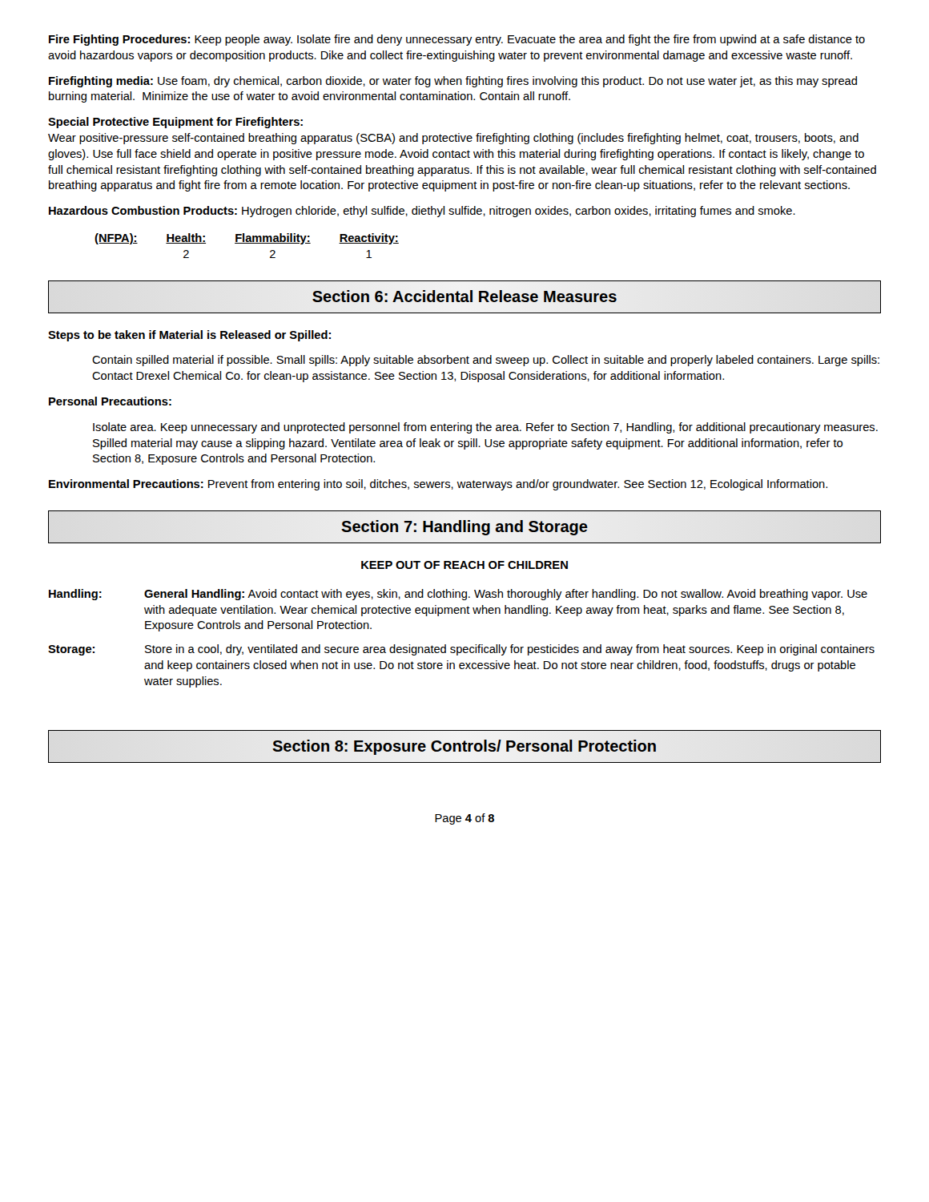Fire Fighting Procedures: Keep people away. Isolate fire and deny unnecessary entry. Evacuate the area and fight the fire from upwind at a safe distance to avoid hazardous vapors or decomposition products. Dike and collect fire-extinguishing water to prevent environmental damage and excessive waste runoff.
Firefighting media: Use foam, dry chemical, carbon dioxide, or water fog when fighting fires involving this product. Do not use water jet, as this may spread burning material. Minimize the use of water to avoid environmental contamination. Contain all runoff.
Special Protective Equipment for Firefighters:
Wear positive-pressure self-contained breathing apparatus (SCBA) and protective firefighting clothing (includes firefighting helmet, coat, trousers, boots, and gloves). Use full face shield and operate in positive pressure mode. Avoid contact with this material during firefighting operations. If contact is likely, change to full chemical resistant firefighting clothing with self-contained breathing apparatus. If this is not available, wear full chemical resistant clothing with self-contained breathing apparatus and fight fire from a remote location. For protective equipment in post-fire or non-fire clean-up situations, refer to the relevant sections.
Hazardous Combustion Products: Hydrogen chloride, ethyl sulfide, diethyl sulfide, nitrogen oxides, carbon oxides, irritating fumes and smoke.
| (NFPA): | Health: | Flammability: | Reactivity: |
| --- | --- | --- | --- |
| | 2 | 2 | 1 |
Section 6: Accidental Release Measures
Steps to be taken if Material is Released or Spilled:
Contain spilled material if possible. Small spills: Apply suitable absorbent and sweep up. Collect in suitable and properly labeled containers. Large spills: Contact Drexel Chemical Co. for clean-up assistance. See Section 13, Disposal Considerations, for additional information.
Personal Precautions:
Isolate area. Keep unnecessary and unprotected personnel from entering the area. Refer to Section 7, Handling, for additional precautionary measures. Spilled material may cause a slipping hazard. Ventilate area of leak or spill. Use appropriate safety equipment. For additional information, refer to Section 8, Exposure Controls and Personal Protection.
Environmental Precautions: Prevent from entering into soil, ditches, sewers, waterways and/or groundwater. See Section 12, Ecological Information.
Section 7: Handling and Storage
KEEP OUT OF REACH OF CHILDREN
| Handling: | General Handling: Avoid contact with eyes, skin, and clothing. Wash thoroughly after handling. Do not swallow. Avoid breathing vapor. Use with adequate ventilation. Wear chemical protective equipment when handling. Keep away from heat, sparks and flame. See Section 8, Exposure Controls and Personal Protection. |
| Storage: | Store in a cool, dry, ventilated and secure area designated specifically for pesticides and away from heat sources. Keep in original containers and keep containers closed when not in use. Do not store in excessive heat. Do not store near children, food, foodstuffs, drugs or potable water supplies. |
Section 8: Exposure Controls/ Personal Protection
Page 4 of 8